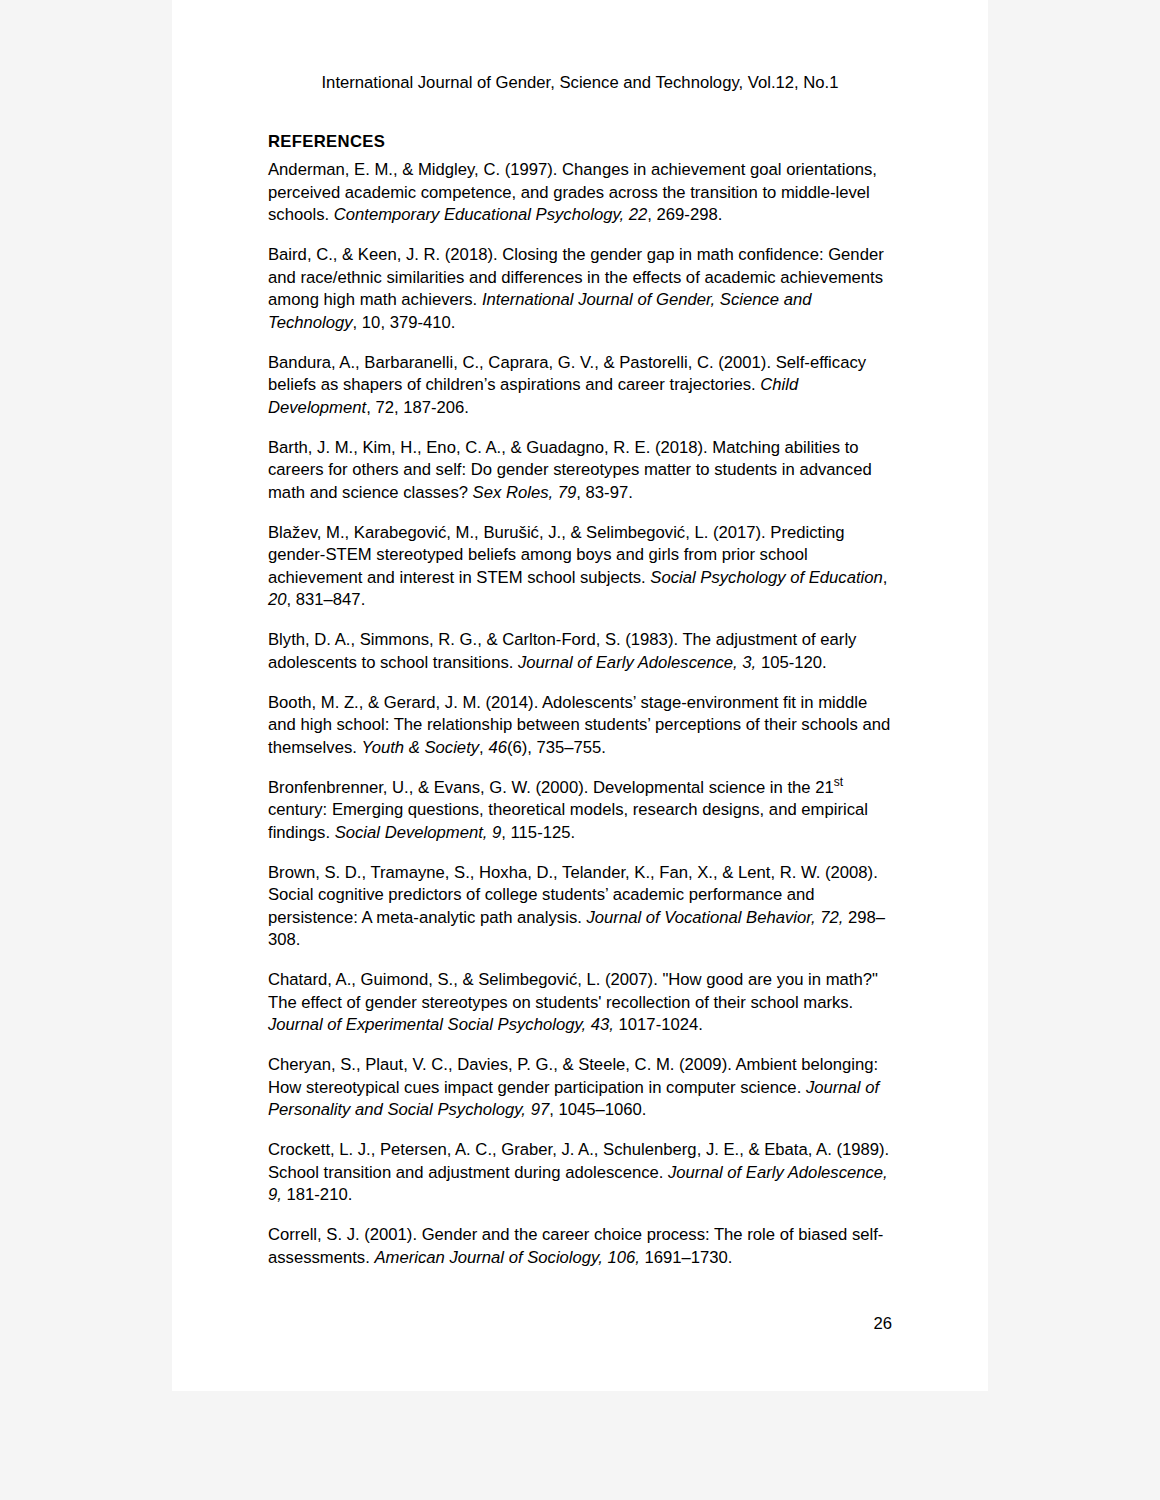International Journal of Gender, Science and Technology, Vol.12, No.1
REFERENCES
Anderman, E. M., & Midgley, C. (1997). Changes in achievement goal orientations, perceived academic competence, and grades across the transition to middle-level schools. Contemporary Educational Psychology, 22, 269-298.
Baird, C., & Keen, J. R. (2018). Closing the gender gap in math confidence: Gender and race/ethnic similarities and differences in the effects of academic achievements among high math achievers. International Journal of Gender, Science and Technology, 10, 379-410.
Bandura, A., Barbaranelli, C., Caprara, G. V., & Pastorelli, C. (2001). Self-efficacy beliefs as shapers of children’s aspirations and career trajectories. Child Development, 72, 187-206.
Barth, J. M., Kim, H., Eno, C. A., & Guadagno, R. E. (2018). Matching abilities to careers for others and self: Do gender stereotypes matter to students in advanced math and science classes? Sex Roles, 79, 83-97.
Blažev, M., Karabegović, M., Burušić, J., & Selimbegović, L. (2017). Predicting gender-STEM stereotyped beliefs among boys and girls from prior school achievement and interest in STEM school subjects. Social Psychology of Education, 20, 831–847.
Blyth, D. A., Simmons, R. G., & Carlton-Ford, S. (1983). The adjustment of early adolescents to school transitions. Journal of Early Adolescence, 3, 105-120.
Booth, M. Z., & Gerard, J. M. (2014). Adolescents’ stage-environment fit in middle and high school: The relationship between students’ perceptions of their schools and themselves. Youth & Society, 46(6), 735–755.
Bronfenbrenner, U., & Evans, G. W. (2000). Developmental science in the 21st century: Emerging questions, theoretical models, research designs, and empirical findings. Social Development, 9, 115-125.
Brown, S. D., Tramayne, S., Hoxha, D., Telander, K., Fan, X., & Lent, R. W. (2008). Social cognitive predictors of college students’ academic performance and persistence: A meta-analytic path analysis. Journal of Vocational Behavior, 72, 298–308.
Chatard, A., Guimond, S., & Selimbegović, L. (2007). "How good are you in math?" The effect of gender stereotypes on students' recollection of their school marks. Journal of Experimental Social Psychology, 43, 1017-1024.
Cheryan, S., Plaut, V. C., Davies, P. G., & Steele, C. M. (2009). Ambient belonging: How stereotypical cues impact gender participation in computer science. Journal of Personality and Social Psychology, 97, 1045–1060.
Crockett, L. J., Petersen, A. C., Graber, J. A., Schulenberg, J. E., & Ebata, A. (1989). School transition and adjustment during adolescence. Journal of Early Adolescence, 9, 181-210.
Correll, S. J. (2001). Gender and the career choice process: The role of biased self-assessments. American Journal of Sociology, 106, 1691–1730.
26